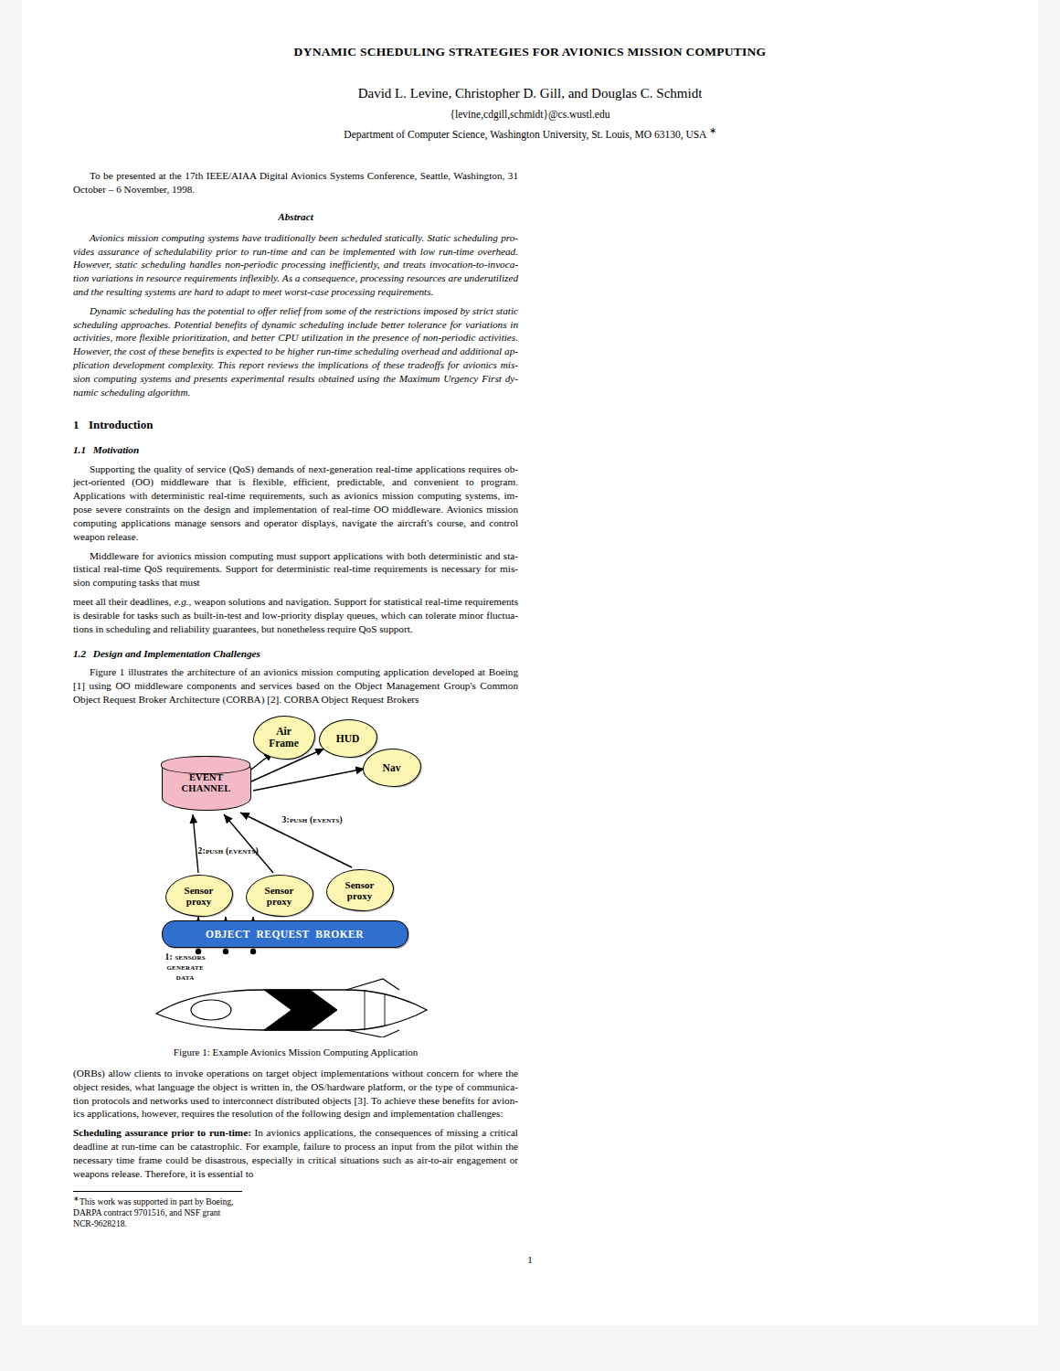Dynamic Scheduling Strategies for Avionics Mission Computing
David L. Levine, Christopher D. Gill, and Douglas C. Schmidt
{levine,cdgill,schmidt}@cs.wustl.edu
Department of Computer Science, Washington University, St. Louis, MO 63130, USA ∗
To be presented at the 17th IEEE/AIAA Digital Avionics Systems Conference, Seattle, Washington, 31 October – 6 November, 1998.
Abstract
Avionics mission computing systems have traditionally been scheduled statically. Static scheduling provides assurance of schedulability prior to run-time and can be implemented with low run-time overhead. However, static scheduling handles non-periodic processing inefficiently, and treats invocation-to-invocation variations in resource requirements inflexibly. As a consequence, processing resources are underutilized and the resulting systems are hard to adapt to meet worst-case processing requirements.
Dynamic scheduling has the potential to offer relief from some of the restrictions imposed by strict static scheduling approaches. Potential benefits of dynamic scheduling include better tolerance for variations in activities, more flexible prioritization, and better CPU utilization in the presence of non-periodic activities. However, the cost of these benefits is expected to be higher run-time scheduling overhead and additional application development complexity. This report reviews the implications of these tradeoffs for avionics mission computing systems and presents experimental results obtained using the Maximum Urgency First dynamic scheduling algorithm.
1 Introduction
1.1 Motivation
Supporting the quality of service (QoS) demands of next-generation real-time applications requires object-oriented (OO) middleware that is flexible, efficient, predictable, and convenient to program. Applications with deterministic real-time requirements, such as avionics mission computing systems, impose severe constraints on the design and implementation of real-time OO middleware. Avionics mission computing applications manage sensors and operator displays, navigate the aircraft's course, and control weapon release.
Middleware for avionics mission computing must support applications with both deterministic and statistical real-time QoS requirements. Support for deterministic real-time requirements is necessary for mission computing tasks that must
meet all their deadlines, e.g., weapon solutions and navigation. Support for statistical real-time requirements is desirable for tasks such as built-in-test and low-priority display queues, which can tolerate minor fluctuations in scheduling and reliability guarantees, but nonetheless require QoS support.
1.2 Design and Implementation Challenges
Figure 1 illustrates the architecture of an avionics mission computing application developed at Boeing [1] using OO middleware components and services based on the Object Management Group's Common Object Request Broker Architecture (CORBA) [2]. CORBA Object Request Brokers
Air
Frame
HUD
Nav
EVENT
CHANNEL
3:push (events)
2:push (events)
Sensor
proxy
Sensor
proxy
Sensor
proxy
OBJECT REQUEST BROKER
1: sensors
generate
data
Figure 1: Example Avionics Mission Computing Application
(ORBs) allow clients to invoke operations on target object implementations without concern for where the object resides, what language the object is written in, the OS/hardware platform, or the type of communication protocols and networks used to interconnect distributed objects [3]. To achieve these benefits for avionics applications, however, requires the resolution of the following design and implementation challenges:
Scheduling assurance prior to run-time: In avionics applications, the consequences of missing a critical deadline at run-time can be catastrophic. For example, failure to process an input from the pilot within the necessary time frame could be disastrous, especially in critical situations such as air-to-air engagement or weapons release. Therefore, it is essential to
∗This work was supported in part by Boeing, DARPA contract 9701516, and NSF grant NCR-9628218.
1